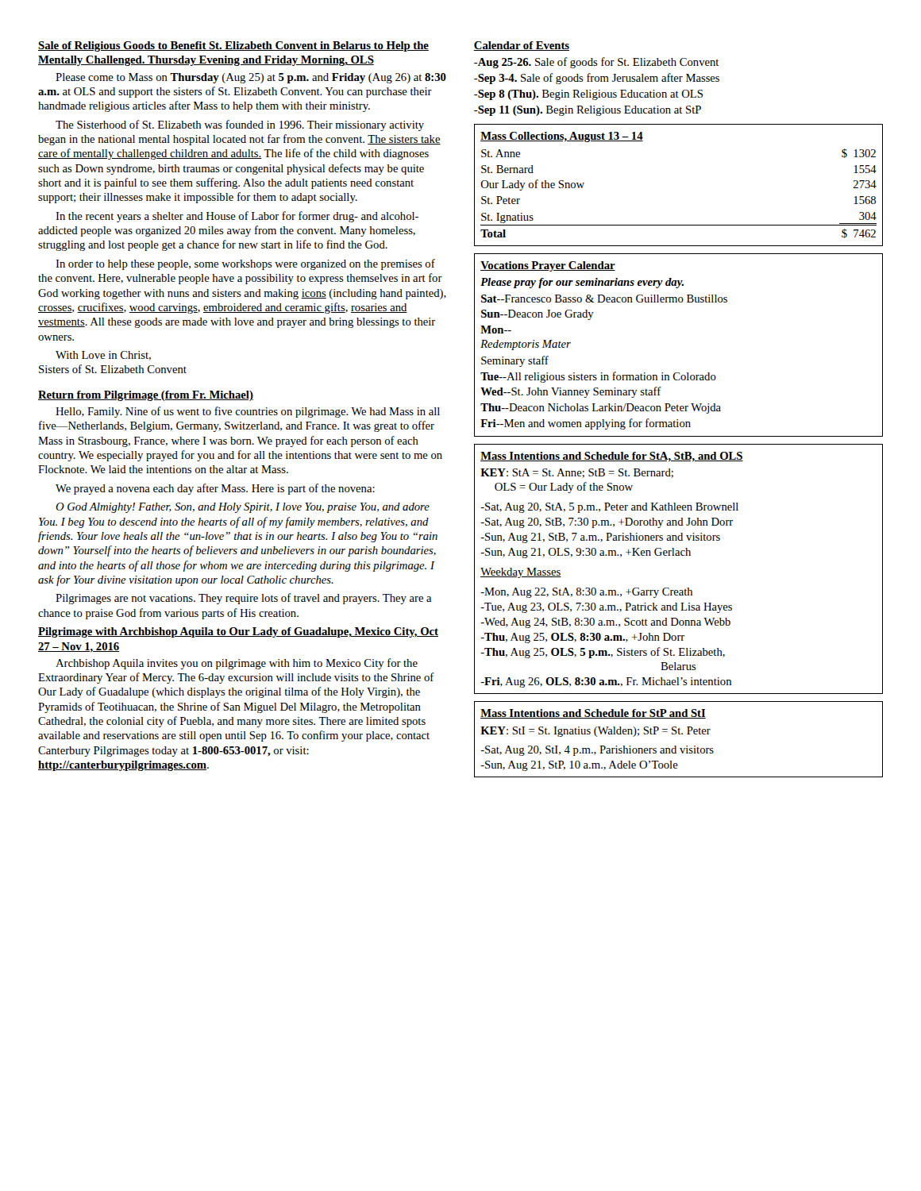Sale of Religious Goods to Benefit St. Elizabeth Convent in Belarus to Help the Mentally Challenged. Thursday Evening and Friday Morning, OLS
Please come to Mass on Thursday (Aug 25) at 5 p.m. and Friday (Aug 26) at 8:30 a.m. at OLS and support the sisters of St. Elizabeth Convent. You can purchase their handmade religious articles after Mass to help them with their ministry.
The Sisterhood of St. Elizabeth was founded in 1996. Their missionary activity began in the national mental hospital located not far from the convent. The sisters take care of mentally challenged children and adults. The life of the child with diagnoses such as Down syndrome, birth traumas or congenital physical defects may be quite short and it is painful to see them suffering. Also the adult patients need constant support; their illnesses make it impossible for them to adapt socially.
In the recent years a shelter and House of Labor for former drug- and alcohol-addicted people was organized 20 miles away from the convent. Many homeless, struggling and lost people get a chance for new start in life to find the God.
In order to help these people, some workshops were organized on the premises of the convent. Here, vulnerable people have a possibility to express themselves in art for God working together with nuns and sisters and making icons (including hand painted), crosses, crucifixes, wood carvings, embroidered and ceramic gifts, rosaries and vestments. All these goods are made with love and prayer and bring blessings to their owners.
With Love in Christ,
Sisters of St. Elizabeth Convent
Return from Pilgrimage (from Fr. Michael)
Hello, Family. Nine of us went to five countries on pilgrimage. We had Mass in all five—Netherlands, Belgium, Germany, Switzerland, and France. It was great to offer Mass in Strasbourg, France, where I was born. We prayed for each person of each country. We especially prayed for you and for all the intentions that were sent to me on Flocknote. We laid the intentions on the altar at Mass.
We prayed a novena each day after Mass. Here is part of the novena:
O God Almighty! Father, Son, and Holy Spirit, I love You, praise You, and adore You. I beg You to descend into the hearts of all of my family members, relatives, and friends. Your love heals all the “un-love” that is in our hearts. I also beg You to “rain down” Yourself into the hearts of believers and unbelievers in our parish boundaries, and into the hearts of all those for whom we are interceding during this pilgrimage. I ask for Your divine visitation upon our local Catholic churches.
Pilgrimages are not vacations. They require lots of travel and prayers. They are a chance to praise God from various parts of His creation.
Pilgrimage with Archbishop Aquila to Our Lady of Guadalupe, Mexico City, Oct 27 – Nov 1, 2016
Archbishop Aquila invites you on pilgrimage with him to Mexico City for the Extraordinary Year of Mercy. The 6-day excursion will include visits to the Shrine of Our Lady of Guadalupe (which displays the original tilma of the Holy Virgin), the Pyramids of Teotihuacan, the Shrine of San Miguel Del Milagro, the Metropolitan Cathedral, the colonial city of Puebla, and many more sites. There are limited spots available and reservations are still open until Sep 16. To confirm your place, contact Canterbury Pilgrimages today at 1-800-653-0017, or visit: http://canterburypilgrimages.com.
Calendar of Events
-Aug 25-26. Sale of goods for St. Elizabeth Convent
-Sep 3-4. Sale of goods from Jerusalem after Masses
-Sep 8 (Thu). Begin Religious Education at OLS
-Sep 11 (Sun). Begin Religious Education at StP
Mass Collections, August 13 – 14
| St. Anne | $ 1302 |
| St. Bernard | 1554 |
| Our Lady of the Snow | 2734 |
| St. Peter | 1568 |
| St. Ignatius | 304 |
| Total | $ 7462 |
Vocations Prayer Calendar
Please pray for our seminarians every day.
Sat--Francesco Basso & Deacon Guillermo Bustillos
Sun--Deacon Joe Grady
Mon--Redemptoris Mater Seminary staff
Tue--All religious sisters in formation in Colorado
Wed--St. John Vianney Seminary staff
Thu--Deacon Nicholas Larkin/Deacon Peter Wojda
Fri--Men and women applying for formation
Mass Intentions and Schedule for StA, StB, and OLS
KEY: StA = St. Anne; StB = St. Bernard; OLS = Our Lady of the Snow
-Sat, Aug 20, StA, 5 p.m., Peter and Kathleen Brownell
-Sat, Aug 20, StB, 7:30 p.m., +Dorothy and John Dorr
-Sun, Aug 21, StB, 7 a.m., Parishioners and visitors
-Sun, Aug 21, OLS, 9:30 a.m., +Ken Gerlach
Weekday Masses
-Mon, Aug 22, StA, 8:30 a.m., +Garry Creath
-Tue, Aug 23, OLS, 7:30 a.m., Patrick and Lisa Hayes
-Wed, Aug 24, StB, 8:30 a.m., Scott and Donna Webb
-Thu, Aug 25, OLS, 8:30 a.m., +John Dorr
-Thu, Aug 25, OLS, 5 p.m., Sisters of St. Elizabeth, Belarus
-Fri, Aug 26, OLS, 8:30 a.m., Fr. Michael’s intention
Mass Intentions and Schedule for StP and StI
KEY: StI = St. Ignatius (Walden); StP = St. Peter
-Sat, Aug 20, StI, 4 p.m., Parishioners and visitors
-Sun, Aug 21, StP, 10 a.m., Adele O’Toole